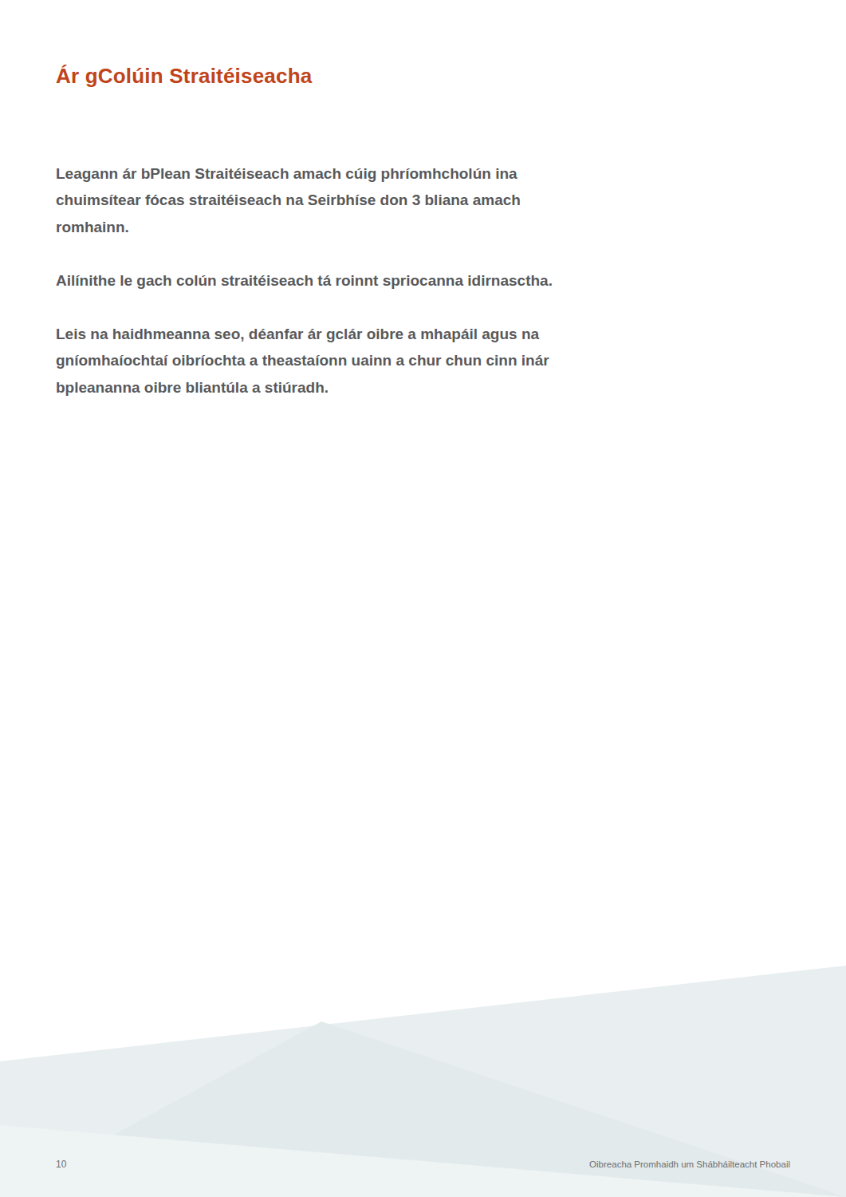Ár gColúin Straitéiseacha
Leagann ár bPlean Straitéiseach amach cúig phríomhcholún ina chuimsítear fócas straitéiseach na Seirbhíse don 3 bliana amach romhainn.
Ailínithe le gach colún straitéiseach tá roinnt spriocanna idirnasctha.
Leis na haidhmeanna seo, déanfar ár gclár oibre a mhapáil agus na gníomhaíochtaí oibríochta a theastaíonn uainn a chur chun cinn inár bpleananna oibre bliantúla a stiúradh.
10 Oibreacha Promhaidh um Shábháilteacht Phobail